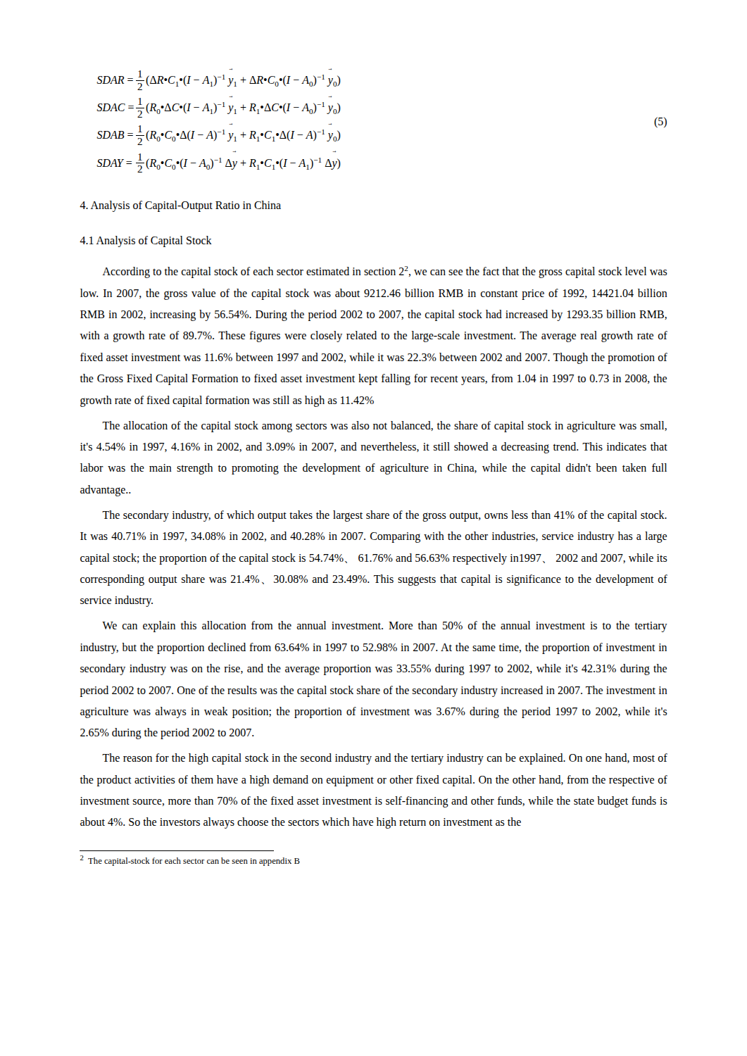(5)
| SDAR = | 1 2 | (Δ R • C 1 •( I − A 1 ) −1 y 1 + Δ R • C 0 •( I − A 0 ) −1 y 0 ) |
| SDAC = | 1 2 | ( R 0 •Δ C •( I − A 1 ) −1 y 1 + R 1 •Δ C •( I − A 0 ) −1 y 0 ) |
| SDAB = | 1 2 | ( R 0 • C 0 •Δ( I − A ) −1 y 1 + R 1 • C 1 •Δ( I − A ) −1 y 0 ) |
| SDAY = | 1 2 | ( R 0 • C 0 •( I − A 0 ) −1 Δ y + R 1 • C 1 •( I − A 1 ) −1 Δ y ) |
4. Analysis of Capital-Output Ratio in China
4.1 Analysis of Capital Stock
According to the capital stock of each sector estimated in section 22, we can see the fact that the gross capital stock level was low. In 2007, the gross value of the capital stock was about 9212.46 billion RMB in constant price of 1992, 14421.04 billion RMB in 2002, increasing by 56.54%. During the period 2002 to 2007, the capital stock had increased by 1293.35 billion RMB, with a growth rate of 89.7%. These figures were closely related to the large-scale investment. The average real growth rate of fixed asset investment was 11.6% between 1997 and 2002, while it was 22.3% between 2002 and 2007. Though the promotion of the Gross Fixed Capital Formation to fixed asset investment kept falling for recent years, from 1.04 in 1997 to 0.73 in 2008, the growth rate of fixed capital formation was still as high as 11.42%
The allocation of the capital stock among sectors was also not balanced, the share of capital stock in agriculture was small, it's 4.54% in 1997, 4.16% in 2002, and 3.09% in 2007, and nevertheless, it still showed a decreasing trend. This indicates that labor was the main strength to promoting the development of agriculture in China, while the capital didn't been taken full advantage..
The secondary industry, of which output takes the largest share of the gross output, owns less than 41% of the capital stock. It was 40.71% in 1997, 34.08% in 2002, and 40.28% in 2007. Comparing with the other industries, service industry has a large capital stock; the proportion of the capital stock is 54.74%、 61.76% and 56.63% respectively in1997、 2002 and 2007, while its corresponding output share was 21.4%、30.08% and 23.49%. This suggests that capital is significance to the development of service industry.
We can explain this allocation from the annual investment. More than 50% of the annual investment is to the tertiary industry, but the proportion declined from 63.64% in 1997 to 52.98% in 2007. At the same time, the proportion of investment in secondary industry was on the rise, and the average proportion was 33.55% during 1997 to 2002, while it's 42.31% during the period 2002 to 2007. One of the results was the capital stock share of the secondary industry increased in 2007. The investment in agriculture was always in weak position; the proportion of investment was 3.67% during the period 1997 to 2002, while it's 2.65% during the period 2002 to 2007.
The reason for the high capital stock in the second industry and the tertiary industry can be explained. On one hand, most of the product activities of them have a high demand on equipment or other fixed capital. On the other hand, from the respective of investment source, more than 70% of the fixed asset investment is self-financing and other funds, while the state budget funds is about 4%. So the investors always choose the sectors which have high return on investment as the
2 The capital-stock for each sector can be seen in appendix B